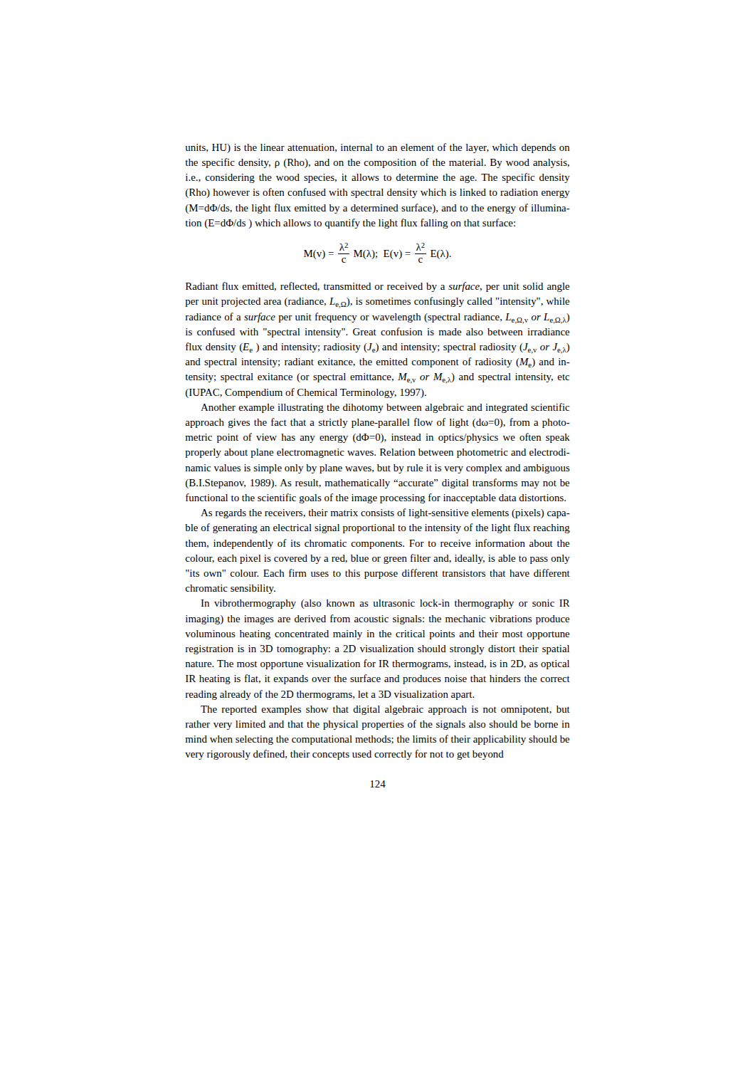units, HU) is the linear attenuation, internal to an element of the layer, which depends on the specific density, ρ (Rho), and on the composition of the material. By wood analysis, i.e., considering the wood species, it allows to determine the age. The specific density (Rho) however is often confused with spectral density which is linked to radiation energy (M=dΦ/ds, the light flux emitted by a determined surface), and to the energy of illumination (E=dΦ/ds ) which allows to quantify the light flux falling on that surface:
M(v) = λ2 c M(λ); E(v) = λ2 c E(λ).
Radiant flux emitted, reflected, transmitted or received by a surface, per unit solid angle per unit projected area (radiance, Le,Ω), is sometimes confusingly called "intensity", while radiance of a surface per unit frequency or wavelength (spectral radiance, Le,Ω,v or Le,Ω,λ) is confused with "spectral intensity". Great confusion is made also between irradiance flux density (Ee ) and intensity; radiosity (Je) and intensity; spectral radiosity (Je,v or Je,λ) and spectral intensity; radiant exitance, the emitted component of radiosity (Me) and intensity; spectral exitance (or spectral emittance, Me,v or Me,λ) and spectral intensity, etc (IUPAC, Compendium of Chemical Terminology, 1997).
Another example illustrating the dihotomy between algebraic and integrated scientific approach gives the fact that a strictly plane-parallel flow of light (dω=0), from a photometric point of view has any energy (dΦ=0), instead in optics/physics we often speak properly about plane electromagnetic waves. Relation between photometric and electrodinamic values is simple only by plane waves, but by rule it is very complex and ambiguous (B.I.Stepanov, 1989). As result, mathematically “accurate” digital transforms may not be functional to the scientific goals of the image processing for inacceptable data distortions.
As regards the receivers, their matrix consists of light-sensitive elements (pixels) capable of generating an electrical signal proportional to the intensity of the light flux reaching them, independently of its chromatic components. For to receive information about the colour, each pixel is covered by a red, blue or green filter and, ideally, is able to pass only "its own" colour. Each firm uses to this purpose different transistors that have different chromatic sensibility.
In vibrothermography (also known as ultrasonic lock-in thermography or sonic IR imaging) the images are derived from acoustic signals: the mechanic vibrations produce voluminous heating concentrated mainly in the critical points and their most opportune registration is in 3D tomography: a 2D visualization should strongly distort their spatial nature. The most opportune visualization for IR thermograms, instead, is in 2D, as optical IR heating is flat, it expands over the surface and produces noise that hinders the correct reading already of the 2D thermograms, let a 3D visualization apart.
The reported examples show that digital algebraic approach is not omnipotent, but rather very limited and that the physical properties of the signals also should be borne in mind when selecting the computational methods; the limits of their applicability should be very rigorously defined, their concepts used correctly for not to get beyond
124